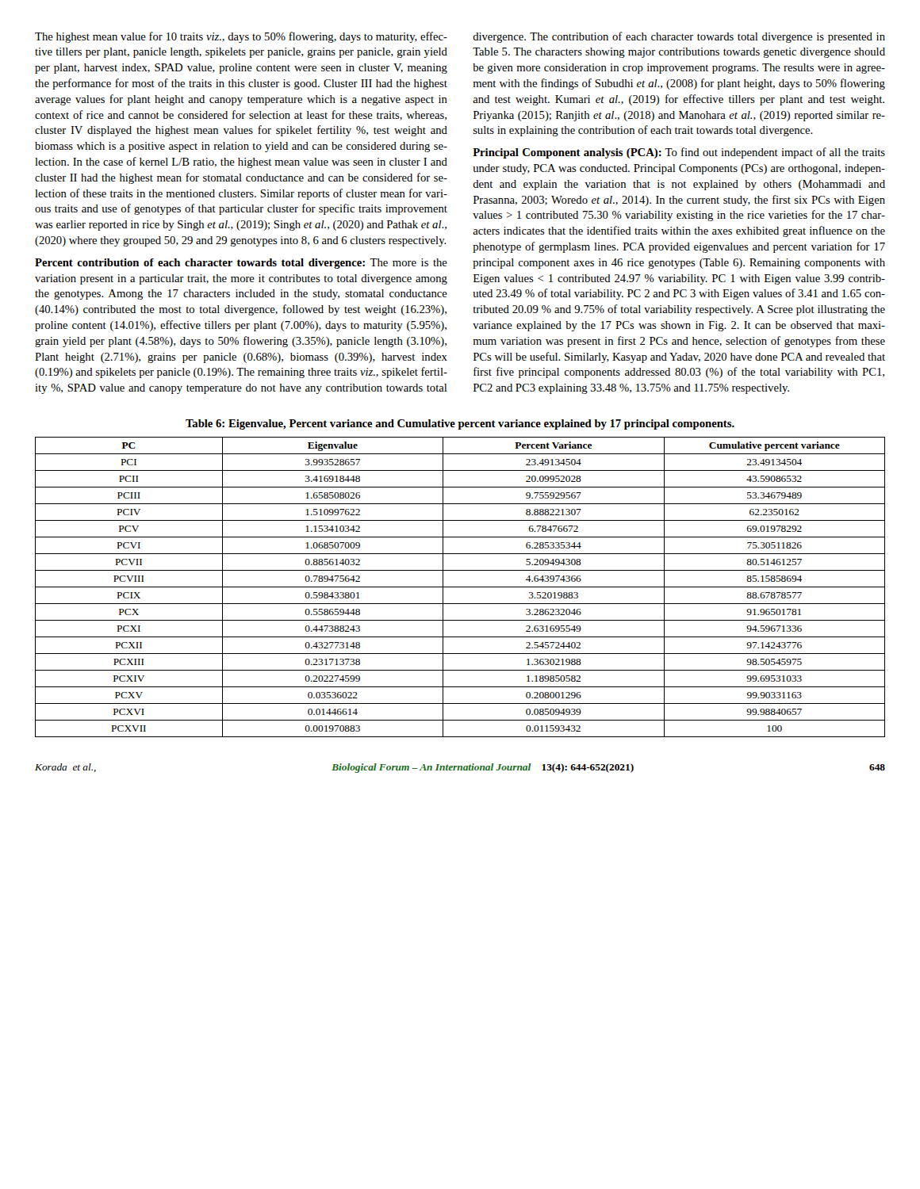The highest mean value for 10 traits viz., days to 50% flowering, days to maturity, effective tillers per plant, panicle length, spikelets per panicle, grains per panicle, grain yield per plant, harvest index, SPAD value, proline content were seen in cluster V, meaning the performance for most of the traits in this cluster is good. Cluster III had the highest average values for plant height and canopy temperature which is a negative aspect in context of rice and cannot be considered for selection at least for these traits, whereas, cluster IV displayed the highest mean values for spikelet fertility %, test weight and biomass which is a positive aspect in relation to yield and can be considered during selection. In the case of kernel L/B ratio, the highest mean value was seen in cluster I and cluster II had the highest mean for stomatal conductance and can be considered for selection of these traits in the mentioned clusters. Similar reports of cluster mean for various traits and use of genotypes of that particular cluster for specific traits improvement was earlier reported in rice by Singh et al., (2019); Singh et al., (2020) and Pathak et al., (2020) where they grouped 50, 29 and 29 genotypes into 8, 6 and 6 clusters respectively.
Percent contribution of each character towards total divergence: The more is the variation present in a particular trait, the more it contributes to total divergence among the genotypes. Among the 17 characters included in the study, stomatal conductance (40.14%) contributed the most to total divergence, followed by test weight (16.23%), proline content (14.01%), effective tillers per plant (7.00%), days to maturity (5.95%), grain yield per plant (4.58%), days to 50% flowering (3.35%), panicle length (3.10%), Plant height (2.71%), grains per panicle (0.68%), biomass (0.39%), harvest index (0.19%) and spikelets per panicle (0.19%). The remaining three traits viz., spikelet fertility %, SPAD value and canopy temperature do not have any contribution towards total divergence. The contribution of each character towards total divergence is presented in Table 5. The characters showing major contributions towards genetic divergence should be given more consideration in crop improvement programs. The results were in agreement with the findings of Subudhi et al., (2008) for plant height, days to 50% flowering and test weight. Kumari et al., (2019) for effective tillers per plant and test weight. Priyanka (2015); Ranjith et al., (2018) and Manohara et al., (2019) reported similar results in explaining the contribution of each trait towards total divergence.
Principal Component analysis (PCA): To find out independent impact of all the traits under study, PCA was conducted. Principal Components (PCs) are orthogonal, independent and explain the variation that is not explained by others (Mohammadi and Prasanna, 2003; Woredo et al., 2014). In the current study, the first six PCs with Eigen values > 1 contributed 75.30 % variability existing in the rice varieties for the 17 characters indicates that the identified traits within the axes exhibited great influence on the phenotype of germplasm lines. PCA provided eigenvalues and percent variation for 17 principal component axes in 46 rice genotypes (Table 6). Remaining components with Eigen values < 1 contributed 24.97 % variability. PC 1 with Eigen value 3.99 contributed 23.49 % of total variability. PC 2 and PC 3 with Eigen values of 3.41 and 1.65 contributed 20.09 % and 9.75% of total variability respectively. A Scree plot illustrating the variance explained by the 17 PCs was shown in Fig. 2. It can be observed that maximum variation was present in first 2 PCs and hence, selection of genotypes from these PCs will be useful. Similarly, Kasyap and Yadav, 2020 have done PCA and revealed that first five principal components addressed 80.03 (%) of the total variability with PC1, PC2 and PC3 explaining 33.48 %, 13.75% and 11.75% respectively.
Table 6: Eigenvalue, Percent variance and Cumulative percent variance explained by 17 principal components.
| PC | Eigenvalue | Percent Variance | Cumulative percent variance |
| --- | --- | --- | --- |
| PCI | 3.993528657 | 23.49134504 | 23.49134504 |
| PCII | 3.416918448 | 20.09952028 | 43.59086532 |
| PCIII | 1.658508026 | 9.755929567 | 53.34679489 |
| PCIV | 1.510997622 | 8.888221307 | 62.2350162 |
| PCV | 1.153410342 | 6.78476672 | 69.01978292 |
| PCVI | 1.068507009 | 6.285335344 | 75.30511826 |
| PCVII | 0.885614032 | 5.209494308 | 80.51461257 |
| PCVIII | 0.789475642 | 4.643974366 | 85.15858694 |
| PCIX | 0.598433801 | 3.52019883 | 88.67878577 |
| PCX | 0.558659448 | 3.286232046 | 91.96501781 |
| PCXI | 0.447388243 | 2.631695549 | 94.59671336 |
| PCXII | 0.432773148 | 2.545724402 | 97.14243776 |
| PCXIII | 0.231713738 | 1.363021988 | 98.50545975 |
| PCXIV | 0.202274599 | 1.189850582 | 99.69531033 |
| PCXV | 0.03536022 | 0.208001296 | 99.90331163 |
| PCXVI | 0.01446614 | 0.085094939 | 99.98840657 |
| PCXVII | 0.001970883 | 0.011593432 | 100 |
Korada et al.,
Biological Forum – An International Journal 13(4): 644-652(2021)
648